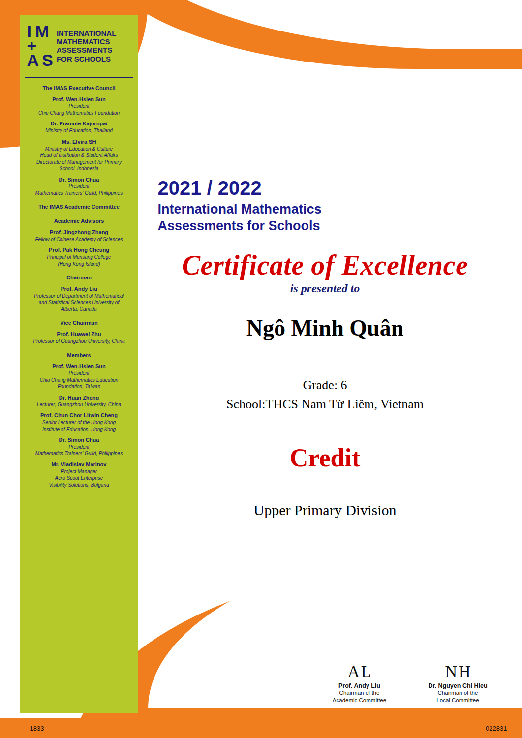I M + A S
International
Mathematics
Assessments
for Schools
The IMAS Executive Council
Prof. Wen-Hsien Sun
President
Chiu Chang Mathematics Foundation
Dr. Pramote Kajornpai
Ministry of Education, Thailand
Ms. Elvira SH
Ministry of Education & Culture
Head of Institution & Student Affairs
Directorate of Management for Primary
School, Indonesia
Dr. Simon Chua
President
Mathematics Trainers' Guild, Philippines
The IMAS Academic Committee
Academic Advisors
Prof. Jingzhong Zhang
Fellow of Chinese Academy of Sciences
Prof. Pak Hong Cheung
Principal of Munsang College
(Hong Kong Island)
Chairman
Prof. Andy Liu
Professor of Department of Mathematical
and Statistical Sciences University of
Alberta, Canada
Vice Chairman
Prof. Huawei Zhu
Professor of Guangzhou University, China
Members
Prof. Wen-Hsien Sun
President
Chiu Chang Mathematics Education
Foundation, Taiwan
Dr. Huan Zheng
Lecturer, Guangzhou University, China
Prof. Chun Chor Litwin Cheng
Senior Lecturer of the Hong Kong
Institute of Education, Hong Kong
Dr. Simon Chua
President
Mathematics Trainers' Guild, Philippines
Mr. Vladislav Marinov
Project Manager
Aero Scout Enterprise
Visibility Solutions, Bulgaria
2021 / 2022
International Mathematics
Assessments for Schools
Certificate of Excellence
is presented to
Ngô Minh Quân
Grade: 6
School:THCS Nam Từ Liêm, Vietnam
Credit
Upper Primary Division
A L
Prof. Andy Liu
Chairman of the
Academic Committee
N H
Dr. Nguyen Chi Hieu
Chairman of the
Local Committee
1833
022831